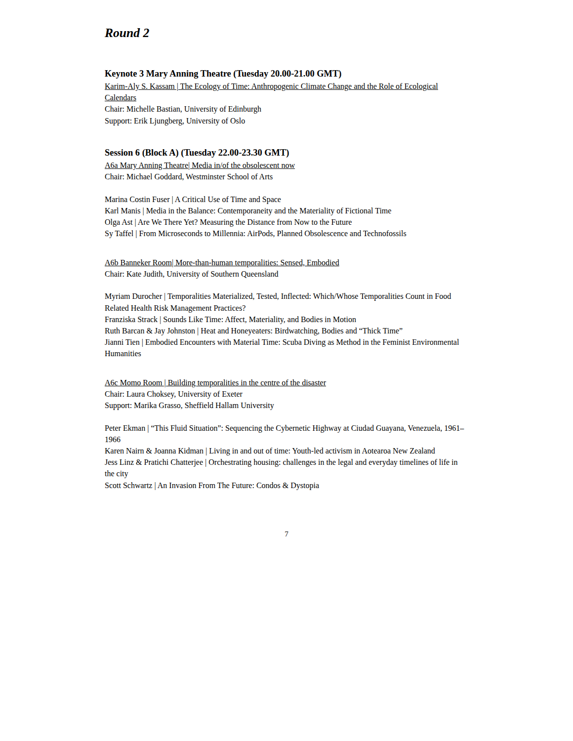Round 2
Keynote 3 Mary Anning Theatre (Tuesday 20.00-21.00 GMT)
Karim-Aly S. Kassam | The Ecology of Time: Anthropogenic Climate Change and the Role of Ecological Calendars
Chair: Michelle Bastian, University of Edinburgh
Support: Erik Ljungberg, University of Oslo
Session 6 (Block A) (Tuesday 22.00-23.30 GMT)
A6a Mary Anning Theatre| Media in/of the obsolescent now
Chair: Michael Goddard, Westminster School of Arts
Marina Costin Fuser | A Critical Use of Time and Space
Karl Manis | Media in the Balance: Contemporaneity and the Materiality of Fictional Time
Olga Ast | Are We There Yet? Measuring the Distance from Now to the Future
Sy Taffel | From Microseconds to Millennia: AirPods, Planned Obsolescence and Technofossils
A6b Banneker Room| More-than-human temporalities: Sensed, Embodied
Chair: Kate Judith, University of Southern Queensland
Myriam Durocher | Temporalities Materialized, Tested, Inflected: Which/Whose Temporalities Count in Food Related Health Risk Management Practices?
Franziska Strack | Sounds Like Time: Affect, Materiality, and Bodies in Motion
Ruth Barcan & Jay Johnston | Heat and Honeyeaters: Birdwatching, Bodies and “Thick Time”
Jianni Tien | Embodied Encounters with Material Time: Scuba Diving as Method in the Feminist Environmental Humanities
A6c Momo Room | Building temporalities in the centre of the disaster
Chair: Laura Choksey, University of Exeter
Support: Marika Grasso, Sheffield Hallam University
Peter Ekman | “This Fluid Situation”: Sequencing the Cybernetic Highway at Ciudad Guayana, Venezuela, 1961–1966
Karen Nairn & Joanna Kidman | Living in and out of time: Youth-led activism in Aotearoa New Zealand
Jess Linz & Pratichi Chatterjee | Orchestrating housing: challenges in the legal and everyday timelines of life in the city
Scott Schwartz | An Invasion From The Future: Condos & Dystopia
7